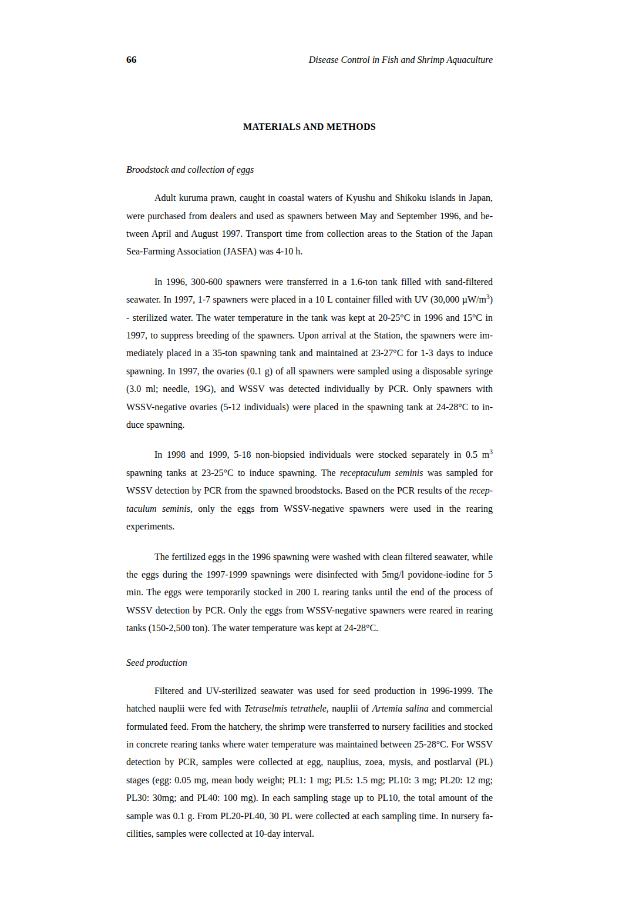66 Disease Control in Fish and Shrimp Aquaculture
MATERIALS AND METHODS
Broodstock and collection of eggs
Adult kuruma prawn, caught in coastal waters of Kyushu and Shikoku islands in Japan, were purchased from dealers and used as spawners between May and September 1996, and between April and August 1997. Transport time from collection areas to the Station of the Japan Sea-Farming Association (JASFA) was 4-10 h.
In 1996, 300-600 spawners were transferred in a 1.6-ton tank filled with sand-filtered seawater. In 1997, 1-7 spawners were placed in a 10 L container filled with UV (30,000 µW/m3) - sterilized water. The water temperature in the tank was kept at 20-25°C in 1996 and 15°C in 1997, to suppress breeding of the spawners. Upon arrival at the Station, the spawners were immediately placed in a 35-ton spawning tank and maintained at 23-27°C for 1-3 days to induce spawning. In 1997, the ovaries (0.1 g) of all spawners were sampled using a disposable syringe (3.0 ml; needle, 19G), and WSSV was detected individually by PCR. Only spawners with WSSV-negative ovaries (5-12 individuals) were placed in the spawning tank at 24-28°C to induce spawning.
In 1998 and 1999, 5-18 non-biopsied individuals were stocked separately in 0.5 m3 spawning tanks at 23-25°C to induce spawning. The receptaculum seminis was sampled for WSSV detection by PCR from the spawned broodstocks. Based on the PCR results of the receptaculum seminis, only the eggs from WSSV-negative spawners were used in the rearing experiments.
The fertilized eggs in the 1996 spawning were washed with clean filtered seawater, while the eggs during the 1997-1999 spawnings were disinfected with 5mg/l povidone-iodine for 5 min. The eggs were temporarily stocked in 200 L rearing tanks until the end of the process of WSSV detection by PCR. Only the eggs from WSSV-negative spawners were reared in rearing tanks (150-2,500 ton). The water temperature was kept at 24-28°C.
Seed production
Filtered and UV-sterilized seawater was used for seed production in 1996-1999. The hatched nauplii were fed with Tetraselmis tetrathele, nauplii of Artemia salina and commercial formulated feed. From the hatchery, the shrimp were transferred to nursery facilities and stocked in concrete rearing tanks where water temperature was maintained between 25-28°C. For WSSV detection by PCR, samples were collected at egg, nauplius, zoea, mysis, and postlarval (PL) stages (egg: 0.05 mg, mean body weight; PL1: 1 mg; PL5: 1.5 mg; PL10: 3 mg; PL20: 12 mg; PL30: 30mg; and PL40: 100 mg). In each sampling stage up to PL10, the total amount of the sample was 0.1 g. From PL20-PL40, 30 PL were collected at each sampling time. In nursery facilities, samples were collected at 10-day interval.